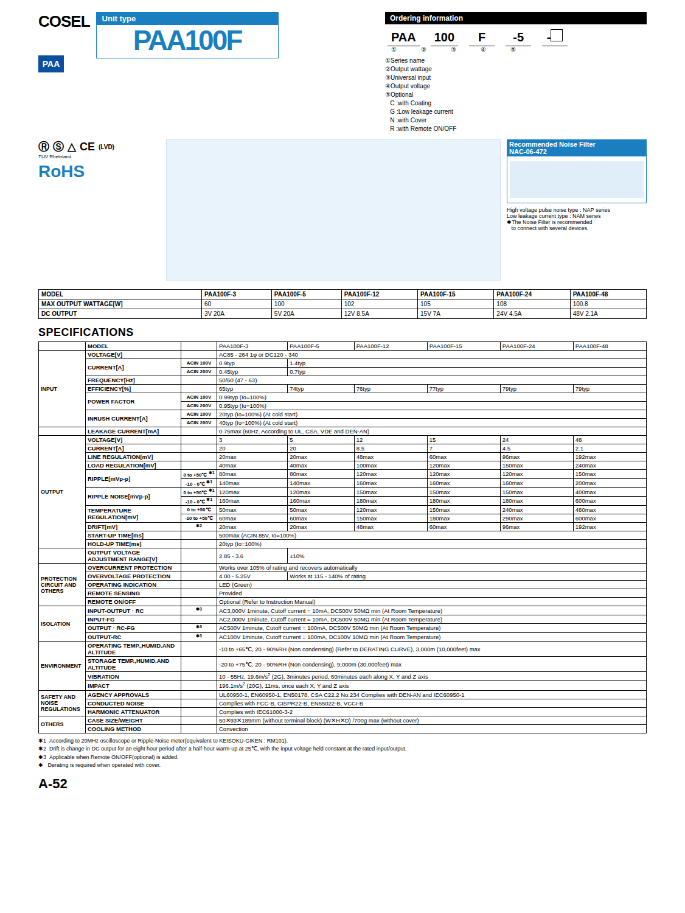COSEL
PAA
Unit type
PAA100F
Ordering information
PAA 100 F -5 -
①②③④⑤
①Series name
②Output wattage
③Universal input
④Output voltage
⑤Optional
C :with Coating
G :Low leakage current
N :with Cover
R :with Remote ON/OFF
Ⓡ Ⓢ △ CE (LVD)
TÜV Rheinland
RoHS
Recommended Noise Filter
NAC-06-472
High voltage pulse noise type : NAP series
Low leakage current type : NAM series
✱The Noise Filter is recommended
to connect with several devices.
| MODEL | PAA100F-3 | PAA100F-5 | PAA100F-12 | PAA100F-15 | PAA100F-24 | PAA100F-48 |
| --- | --- | --- | --- | --- | --- | --- |
| MAX OUTPUT WATTAGE[W] | 60 | 100 | 102 | 105 | 108 | 100.8 |
| DC OUTPUT | 3V 20A | 5V 20A | 12V 8.5A | 15V 7A | 24V 4.5A | 48V 2.1A |
SPECIFICATIONS
| | MODEL | | PAA100F-3 | PAA100F-5 | PAA100F-12 | PAA100F-15 | PAA100F-24 | PAA100F-48 |
| INPUT | VOLTAGE[V] | | AC85 - 264 1φ or DC120 - 340 |
| CURRENT[A] | ACIN 100V | 0.9typ | 1.4typ |
| ACIN 200V | 0.45typ | 0.7typ |
| FREQUENCY[Hz] | | 50/60 (47 - 63) |
| EFFICIENCY[%] | | 65typ | 74typ | 76typ | 77typ | 79typ | 79typ |
| POWER FACTOR | ACIN 100V | 0.99typ (Io=100%) |
| ACIN 200V | 0.95typ (Io=100%) |
| INRUSH CURRENT[A] | ACIN 100V | 20typ (Io=100%) (At cold start) |
| ACIN 200V | 40typ (Io=100%) (At cold start) |
| | LEAKAGE CURRENT[mA] | | 0.75max (60Hz, According to UL, CSA, VDE and DEN-AN) |
| OUTPUT | VOLTAGE[V] | | 3 | 5 | 12 | 15 | 24 | 48 |
| CURRENT[A] | | 20 | 20 | 8.5 | 7 | 4.5 | 2.1 |
| LINE REGULATION[mV] | | 20max | 20max | 48max | 60max | 96max | 192max |
| LOAD REGULATION[mV] | | 40max | 40max | 100max | 120max | 150max | 240max |
| RIPPLE[mVp-p] | 0 to +50℃ ✱1 | 80max | 80max | 120max | 120max | 120max | 150max |
| -10 - 0℃ ✱1 | 140max | 140max | 160max | 160max | 160max | 200max |
| RIPPLE NOISE[mVp-p] | 0 to +50℃ ✱1 | 120max | 120max | 150max | 150max | 150max | 400max |
| -10 - 0℃ ✱1 | 160max | 160max | 180max | 180max | 180max | 600max |
| TEMPERATURE REGULATION[mV] | 0 to +50℃ | 50max | 50max | 120max | 150max | 240max | 480max |
| -10 to +50℃ | 60max | 60max | 150max | 180max | 290max | 600max |
| DRIFT[mV] | ✱2 | 20max | 20max | 48max | 60max | 96max | 192max |
| START-UP TIME[ms] | | 500max (ACIN 85V, Io=100%) |
| HOLD-UP TIME[ms] | | 20typ (Io=100%) |
| | OUTPUT VOLTAGE ADJUSTMENT RANGE[V] | | 2.85 - 3.6 | ±10% |
| PROTECTION CIRCUIT AND OTHERS | OVERCURRENT PROTECTION | | Works over 105% of rating and recovers automatically |
| OVERVOLTAGE PROTECTION | | 4.00 - 5.25V | Works at 115 - 140% of rating |
| OPERATING INDICATION | | LED (Green) |
| REMOTE SENSING | | Provided |
| REMOTE ON/OFF | | Optional (Refer to Instruction Manual) |
| ISOLATION | INPUT-OUTPUT · RC | ✱3 | AC3,000V 1minute, Cutoff current = 10mA, DC500V 50MΩ min (At Room Temperature) |
| INPUT-FG | | AC2,000V 1minute, Cutoff current = 10mA, DC500V 50MΩ min (At Room Temperature) |
| OUTPUT · RC-FG | ✱3 | AC500V 1minute, Cutoff current = 100mA, DC500V 50MΩ min (At Room Temperature) |
| OUTPUT-RC | ✱3 | AC100V 1minute, Cutoff current = 100mA, DC100V 10MΩ min (At Room Temperature) |
| ENVIRONMENT | OPERATING TEMP.,HUMID.AND ALTITUDE | | -10 to +65℃, 20 - 90%RH (Non condensing) (Refer to DERATING CURVE), 3,000m (10,000feet) max |
| STORAGE TEMP.,HUMID.AND ALTITUDE | | -20 to +75℃, 20 - 90%RH (Non condensing), 9,000m (30,000feet) max |
| VIBRATION | | 10 - 55Hz, 19.6m/s 2 (2G), 3minutes period, 60minutes each along X, Y and Z axis |
| IMPACT | | 196.1m/s 2 (20G), 11ms, once each X, Y and Z axis |
| SAFETY AND NOISE REGULATIONS | AGENCY APPROVALS | | UL60950-1, EN60950-1, EN50178, CSA C22.2 No.234 Complies with DEN-AN and IEC60950-1 |
| CONDUCTED NOISE | | Complies with FCC-B, CISPR22-B, EN55022-B, VCCI-B |
| HARMONIC ATTENUATOR | | Complies with IEC61000-3-2 |
| OTHERS | CASE SIZE/WEIGHT | | 50✕93✕189mm (without terminal block) (W✕H✕D) /700g max (without cover) |
| COOLING METHOD | | Convection |
✱1 According to 20MHz oscilloscope or Ripple-Noise meter(equivalent to KEISOKU-GIKEN : RM101).
✱2 Drift is change in DC output for an eight hour period after a half-hour warm-up at 25℃, with the input voltage held constant at the rated input/output.
✱3 Applicable when Remote ON/OFF(optional) is added.
✱ Derating is required when operated with cover.
A-52